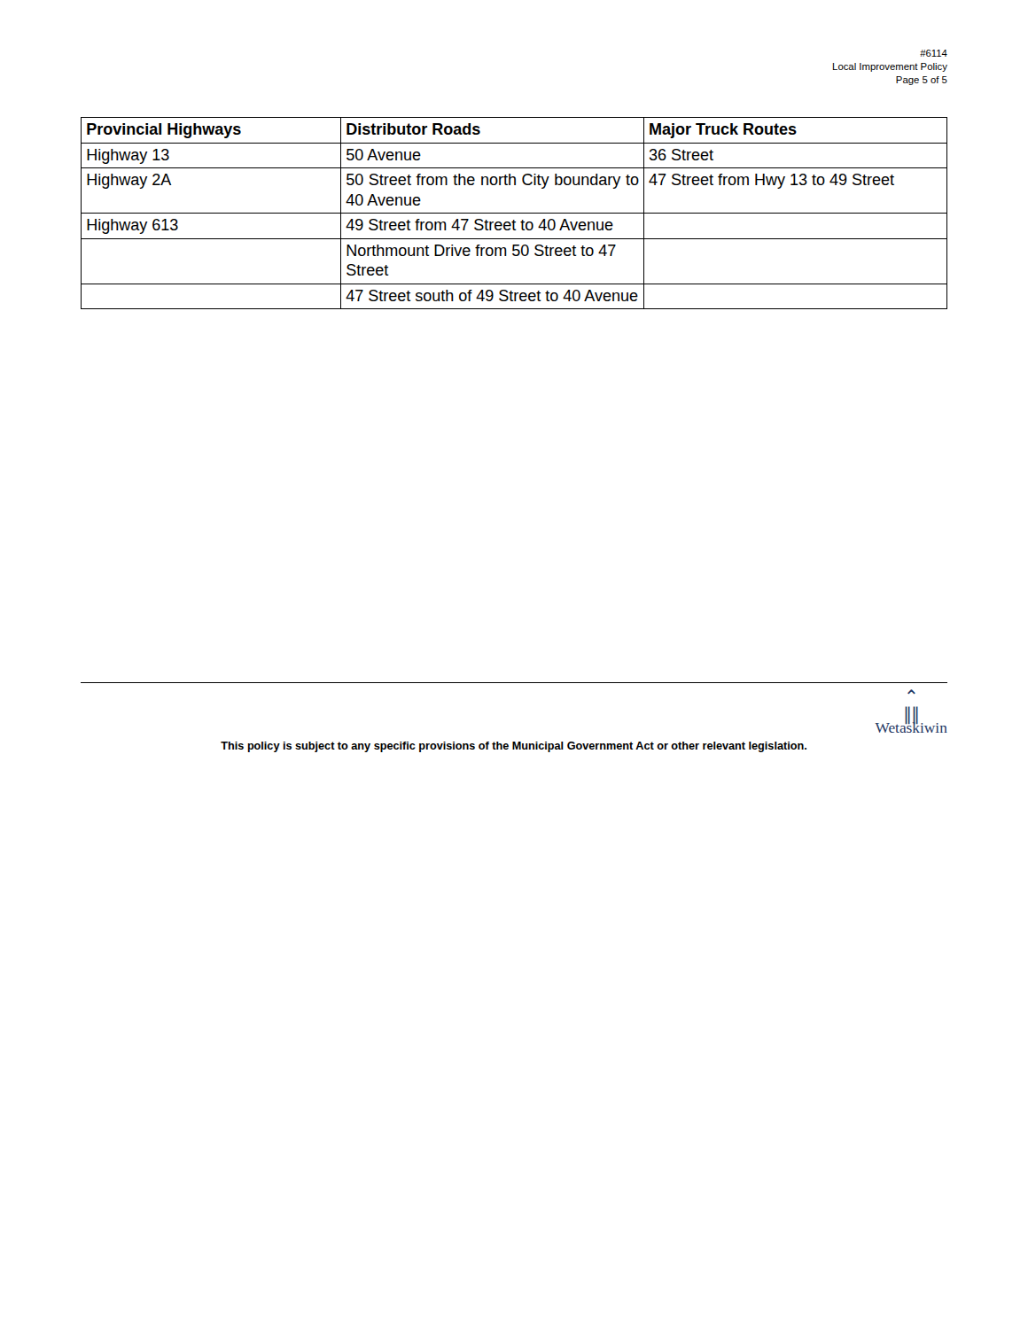#6114
Local Improvement Policy
Page 5 of 5
| Provincial Highways | Distributor Roads | Major Truck Routes |
| --- | --- | --- |
| Highway 13 | 50 Avenue | 36 Street |
| Highway 2A | 50 Street from the north City boundary to 40 Avenue | 47 Street from Hwy 13 to 49 Street |
| Highway 613 | 49 Street from 47 Street to 40 Avenue | |
| | Northmount Drive from 50 Street to 47 Street | |
| | 47 Street south of 49 Street to 40 Avenue | |
⌃
∥∥ Wetaskiwin
This policy is subject to any specific provisions of the Municipal Government Act or other relevant legislation.